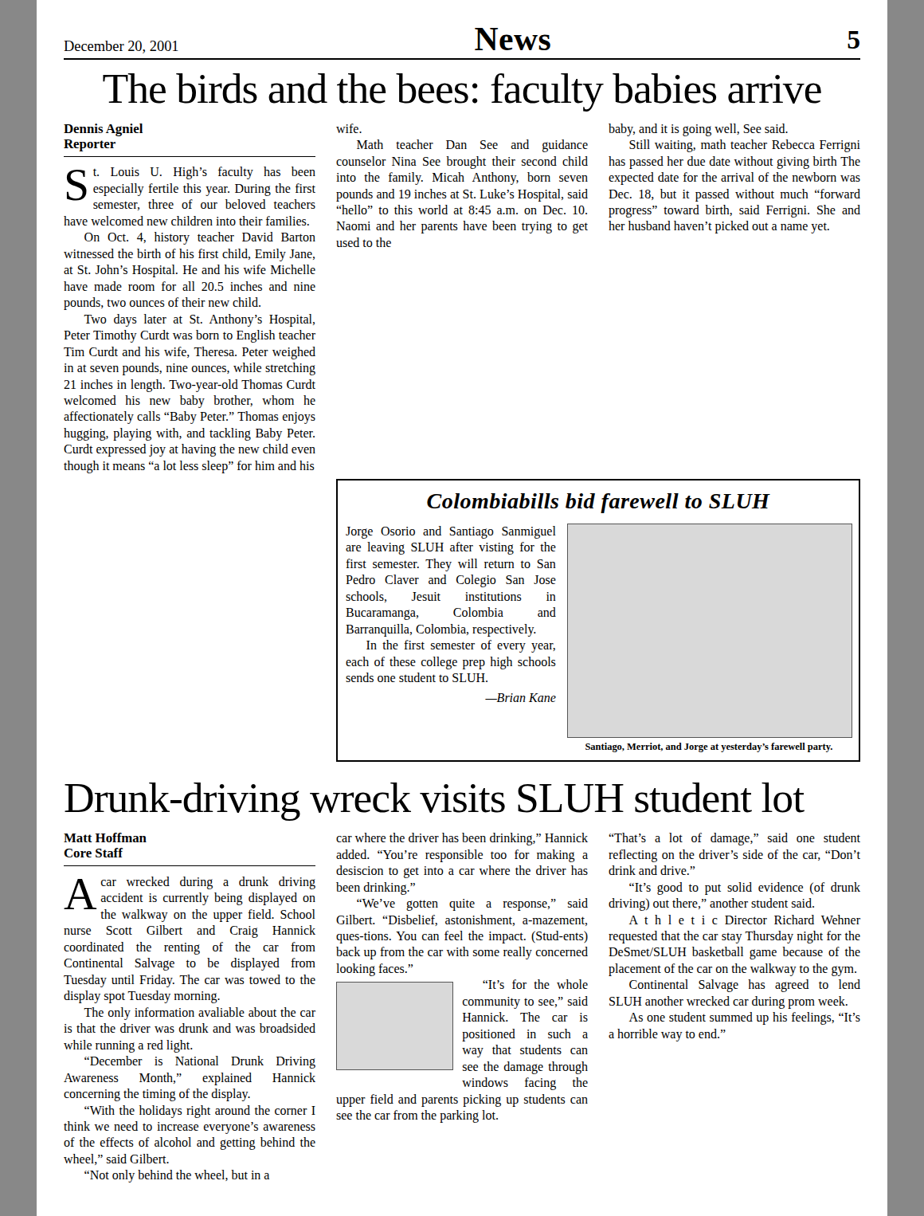December 20, 2001
News
5
The birds and the bees: faculty babies arrive
Dennis Agniel
Reporter
St. Louis U. High’s faculty has been especially fertile this year. During the first semester, three of our beloved teachers have welcomed new children into their families.
On Oct. 4, history teacher David Barton witnessed the birth of his first child, Emily Jane, at St. John’s Hospital. He and his wife Michelle have made room for all 20.5 inches and nine pounds, two ounces of their new child.
Two days later at St. Anthony’s Hospital, Peter Timothy Curdt was born to English teacher Tim Curdt and his wife, Theresa. Peter weighed in at seven pounds, nine ounces, while stretching 21 inches in length. Two-year-old Thomas Curdt welcomed his new baby brother, whom he affectionately calls “Baby Peter.” Thomas enjoys hugging, playing with, and tackling Baby Peter. Curdt expressed joy at having the new child even though it means “a lot less sleep” for him and his
wife.
Math teacher Dan See and guidance counselor Nina See brought their second child into the family. Micah Anthony, born seven pounds and 19 inches at St. Luke’s Hospital, said “hello” to this world at 8:45 a.m. on Dec. 10. Naomi and her parents have been trying to get used to the
baby, and it is going well, See said.
Still waiting, math teacher Rebecca Ferrigni has passed her due date without giving birth The expected date for the arrival of the newborn was Dec. 18, but it passed without much “forward progress” toward birth, said Ferrigni. She and her husband haven’t picked out a name yet.
Colombiabills bid farewell to SLUH
Jorge Osorio and Santiago Sanmiguel are leaving SLUH after visting for the first semester. They will return to San Pedro Claver and Colegio San Jose schools, Jesuit institutions in Bucaramanga, Colombia and Barranquilla, Colombia, respectively.
In the first semester of every year, each of these college prep high schools sends one student to SLUH.
—Brian Kane
Santiago, Merriot, and Jorge at yesterday’s farewell party.
Drunk-driving wreck visits SLUH student lot
Matt Hoffman
Core Staff
A car wrecked during a drunk driving accident is currently being displayed on the walkway on the upper field. School nurse Scott Gilbert and Craig Hannick coordinated the renting of the car from Continental Salvage to be displayed from Tuesday until Friday. The car was towed to the display spot Tuesday morning.
The only information avaliable about the car is that the driver was drunk and was broadsided while running a red light.
“December is National Drunk Driving Awareness Month,” explained Hannick concerning the timing of the display.
“With the holidays right around the corner I think we need to increase everyone’s awareness of the effects of alcohol and getting behind the wheel,” said Gilbert.
“Not only behind the wheel, but in a
car where the driver has been drinking,” Hannick added. “You’re responsible too for making a desiscion to get into a car where the driver has been drinking.”
“We’ve gotten quite a response,” said Gilbert. “Disbelief, astonishment, a-mazement, ques-tions. You can feel the impact. (Stud-ents) back up from the car with some really concerned looking faces.”
“It’s for the whole community to see,” said Hannick. The car is positioned in such a way that students can see the damage through windows facing the upper field and parents picking up students can see the car from the parking lot.
“That’s a lot of damage,” said one student reflecting on the driver’s side of the car, “Don’t drink and drive.”
“It’s good to put solid evidence (of drunk driving) out there,” another student said.
A t h l e t i c Director Richard Wehner requested that the car stay Thursday night for the DeSmet/SLUH basketball game because of the placement of the car on the walkway to the gym.
Continental Salvage has agreed to lend SLUH another wrecked car during prom week.
As one student summed up his feelings, “It’s a horrible way to end.”